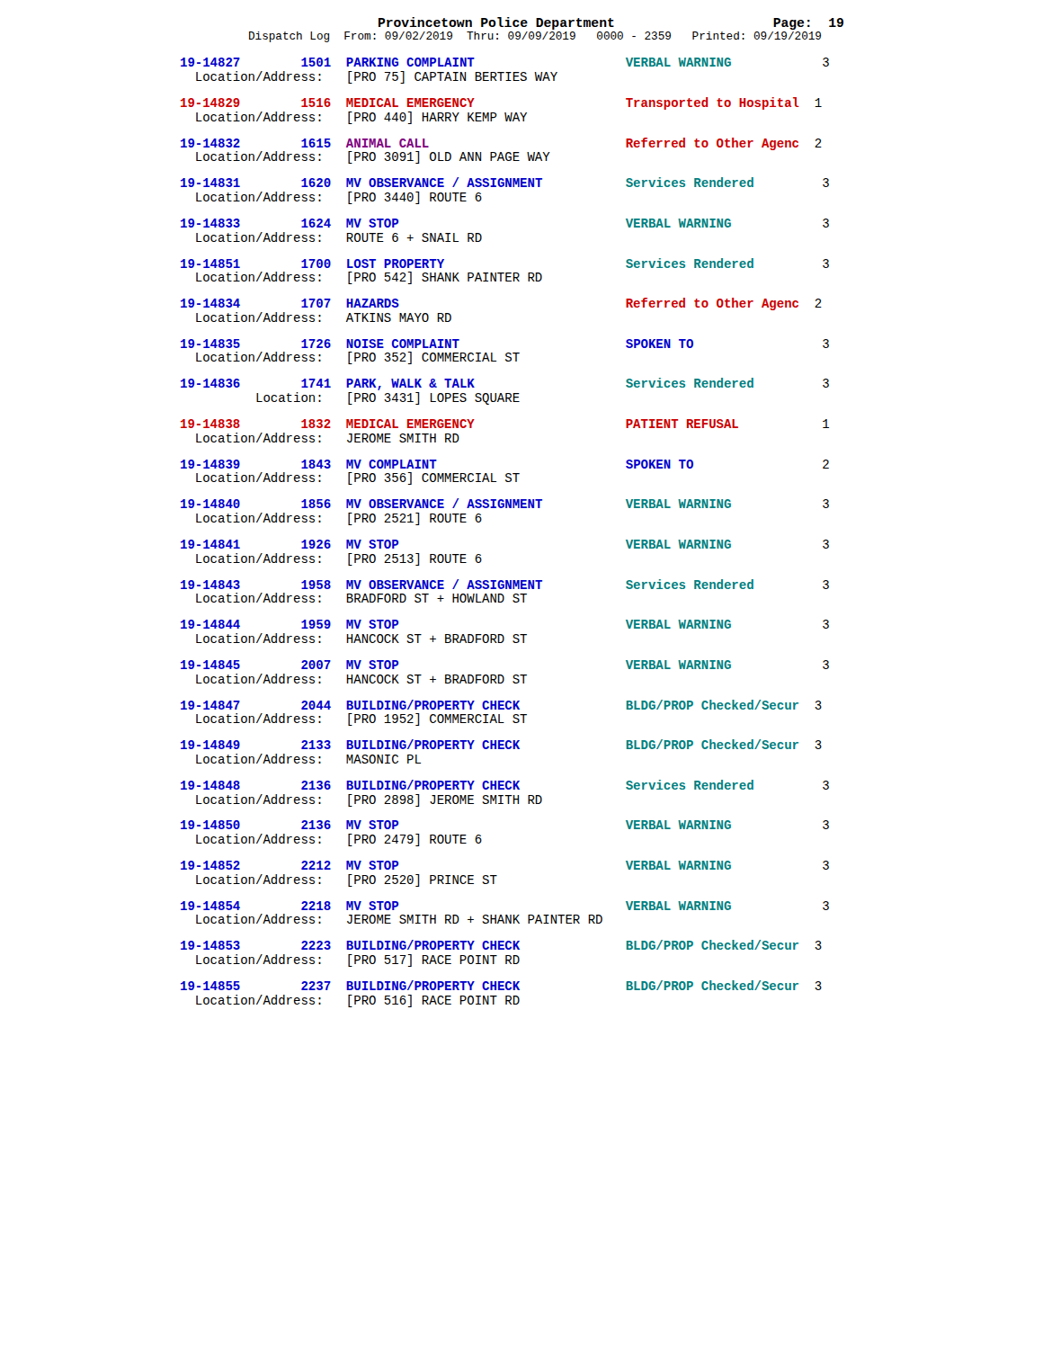Provincetown Police Department Page: 19
Dispatch Log From: 09/02/2019 Thru: 09/09/2019 0000 - 2359 Printed: 09/19/2019
19-14827 1501 PARKING COMPLAINT VERBAL WARNING 3
Location/Address: [PRO 75] CAPTAIN BERTIES WAY
19-14829 1516 MEDICAL EMERGENCY Transported to Hospital 1
Location/Address: [PRO 440] HARRY KEMP WAY
19-14832 1615 ANIMAL CALL Referred to Other Agenc 2
Location/Address: [PRO 3091] OLD ANN PAGE WAY
19-14831 1620 MV OBSERVANCE / ASSIGNMENT Services Rendered 3
Location/Address: [PRO 3440] ROUTE 6
19-14833 1624 MV STOP VERBAL WARNING 3
Location/Address: ROUTE 6 + SNAIL RD
19-14851 1700 LOST PROPERTY Services Rendered 3
Location/Address: [PRO 542] SHANK PAINTER RD
19-14834 1707 HAZARDS Referred to Other Agenc 2
Location/Address: ATKINS MAYO RD
19-14835 1726 NOISE COMPLAINT SPOKEN TO 3
Location/Address: [PRO 352] COMMERCIAL ST
19-14836 1741 PARK, WALK & TALK Services Rendered 3
Location: [PRO 3431] LOPES SQUARE
19-14838 1832 MEDICAL EMERGENCY PATIENT REFUSAL 1
Location/Address: JEROME SMITH RD
19-14839 1843 MV COMPLAINT SPOKEN TO 2
Location/Address: [PRO 356] COMMERCIAL ST
19-14840 1856 MV OBSERVANCE / ASSIGNMENT VERBAL WARNING 3
Location/Address: [PRO 2521] ROUTE 6
19-14841 1926 MV STOP VERBAL WARNING 3
Location/Address: [PRO 2513] ROUTE 6
19-14843 1958 MV OBSERVANCE / ASSIGNMENT Services Rendered 3
Location/Address: BRADFORD ST + HOWLAND ST
19-14844 1959 MV STOP VERBAL WARNING 3
Location/Address: HANCOCK ST + BRADFORD ST
19-14845 2007 MV STOP VERBAL WARNING 3
Location/Address: HANCOCK ST + BRADFORD ST
19-14847 2044 BUILDING/PROPERTY CHECK BLDG/PROP Checked/Secur 3
Location/Address: [PRO 1952] COMMERCIAL ST
19-14849 2133 BUILDING/PROPERTY CHECK BLDG/PROP Checked/Secur 3
Location/Address: MASONIC PL
19-14848 2136 BUILDING/PROPERTY CHECK Services Rendered 3
Location/Address: [PRO 2898] JEROME SMITH RD
19-14850 2136 MV STOP VERBAL WARNING 3
Location/Address: [PRO 2479] ROUTE 6
19-14852 2212 MV STOP VERBAL WARNING 3
Location/Address: [PRO 2520] PRINCE ST
19-14854 2218 MV STOP VERBAL WARNING 3
Location/Address: JEROME SMITH RD + SHANK PAINTER RD
19-14853 2223 BUILDING/PROPERTY CHECK BLDG/PROP Checked/Secur 3
Location/Address: [PRO 517] RACE POINT RD
19-14855 2237 BUILDING/PROPERTY CHECK BLDG/PROP Checked/Secur 3
Location/Address: [PRO 516] RACE POINT RD